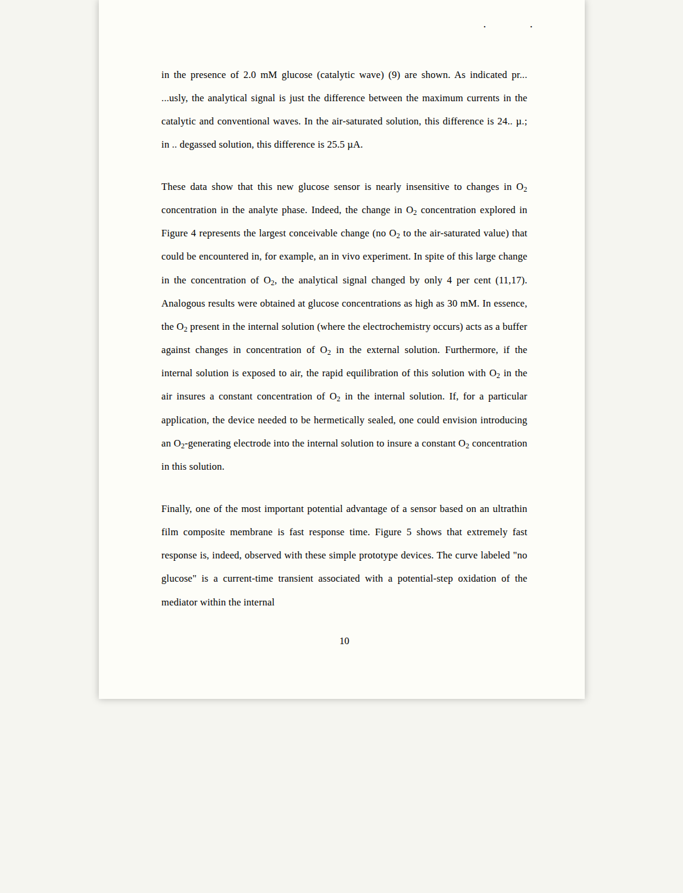· ·
in the presence of 2.0 mM glucose (catalytic wave) (9) are shown. As indicated pr... ... usly, the analytical signal is just the difference between the maximum currents in the catalytic and conventional waves. In the air-saturated solution, this difference is 24.. µ.; in .. degassed solution, this difference is 25.5 µA.
These data show that this new glucose sensor is nearly insensitive to changes in O2 concentration in the analyte phase. Indeed, the change in O2 concentration explored in Figure 4 represents the largest conceivable change (no O2 to the air-saturated value) that could be encountered in, for example, an in vivo experiment. In spite of this large change in the concentration of O2, the analytical signal changed by only 4 per cent (11,17). Analogous results were obtained at glucose concentrations as high as 30 mM. In essence, the O2 present in the internal solution (where the electrochemistry occurs) acts as a buffer against changes in concentration of O2 in the external solution. Furthermore, if the internal solution is exposed to air, the rapid equilibration of this solution with O2 in the air insures a constant concentration of O2 in the internal solution. If, for a particular application, the device needed to be hermetically sealed, one could envision introducing an O2-generating electrode into the internal solution to insure a constant O2 concentration in this solution.
Finally, one of the most important potential advantage of a sensor based on an ultrathin film composite membrane is fast response time. Figure 5 shows that extremely fast response is, indeed, observed with these simple prototype devices. The curve labeled "no glucose" is a current-time transient associated with a potential-step oxidation of the mediator within the internal
10